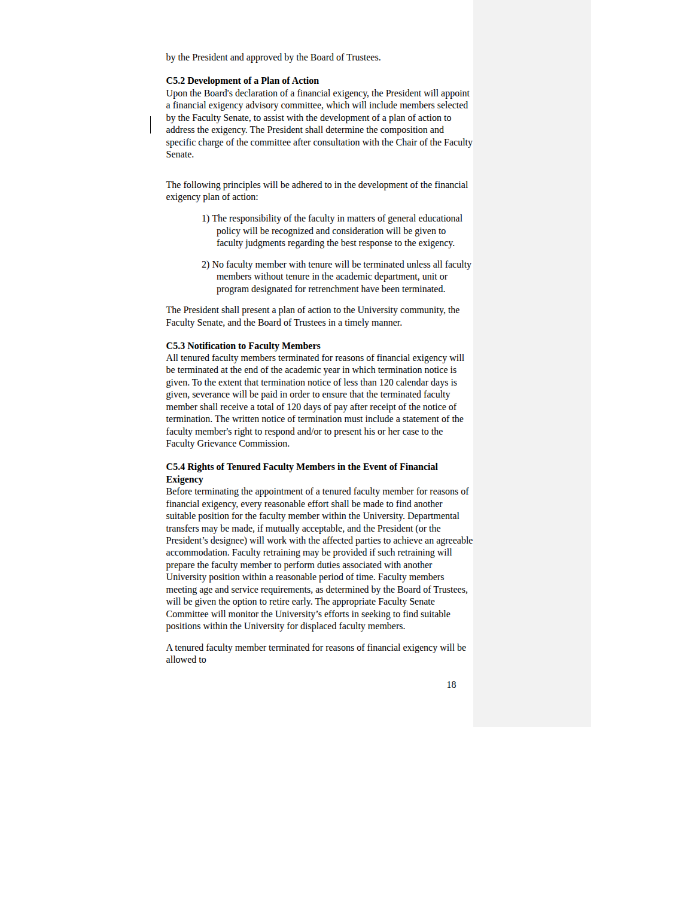by the President and approved by the Board of Trustees.
C5.2 Development of a Plan of Action
Upon the Board's declaration of a financial exigency, the President will appoint a financial exigency advisory committee, which will include members selected by the Faculty Senate, to assist with the development of a plan of action to address the exigency. The President shall determine the composition and specific charge of the committee after consultation with the Chair of the Faculty Senate.
The following principles will be adhered to in the development of the financial exigency plan of action:
1) The responsibility of the faculty in matters of general educational policy will be recognized and consideration will be given to faculty judgments regarding the best response to the exigency.
2) No faculty member with tenure will be terminated unless all faculty members without tenure in the academic department, unit or program designated for retrenchment have been terminated.
The President shall present a plan of action to the University community, the Faculty Senate, and the Board of Trustees in a timely manner.
C5.3 Notification to Faculty Members
All tenured faculty members terminated for reasons of financial exigency will be terminated at the end of the academic year in which termination notice is given. To the extent that termination notice of less than 120 calendar days is given, severance will be paid in order to ensure that the terminated faculty member shall receive a total of 120 days of pay after receipt of the notice of termination. The written notice of termination must include a statement of the faculty member's right to respond and/or to present his or her case to the Faculty Grievance Commission.
C5.4 Rights of Tenured Faculty Members in the Event of Financial Exigency
Before terminating the appointment of a tenured faculty member for reasons of financial exigency, every reasonable effort shall be made to find another suitable position for the faculty member within the University. Departmental transfers may be made, if mutually acceptable, and the President (or the President’s designee) will work with the affected parties to achieve an agreeable accommodation. Faculty retraining may be provided if such retraining will prepare the faculty member to perform duties associated with another University position within a reasonable period of time. Faculty members meeting age and service requirements, as determined by the Board of Trustees, will be given the option to retire early. The appropriate Faculty Senate Committee will monitor the University’s efforts in seeking to find suitable positions within the University for displaced faculty members.
A tenured faculty member terminated for reasons of financial exigency will be allowed to
18